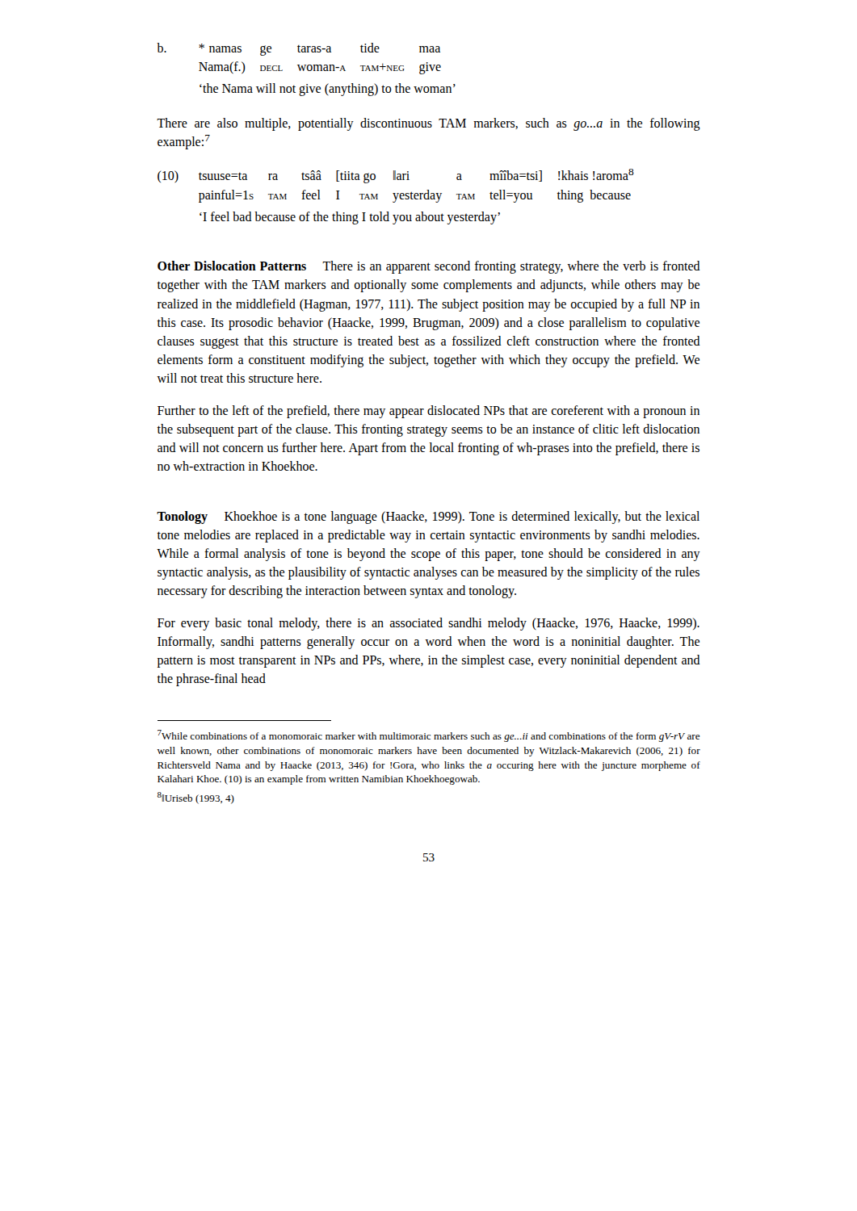b.
*namas ge taras-a tide maa
Nama(f.) decl woman-a tam+neg give
‘the Nama will not give (anything) to the woman’
There are also multiple, potentially discontinuous TAM markers, such as go...a in the following example:7
(10)
tsuuse=ta ra tsââ [tiita go ‖ari a mîîba=tsi] !khais !aroma8
painful=1s tam feel I tam yesterday tam tell=you thing because
‘I feel bad because of the thing I told you about yesterday’
Other Dislocation Patterns There is an apparent second fronting strategy, where the verb is fronted together with the TAM markers and optionally some complements and adjuncts, while others may be realized in the middlefield (Hagman, 1977, 111). The subject position may be occupied by a full NP in this case. Its prosodic behavior (Haacke, 1999, Brugman, 2009) and a close parallelism to copulative clauses suggest that this structure is treated best as a fossilized cleft construction where the fronted elements form a constituent modifying the subject, together with which they occupy the prefield. We will not treat this structure here.
Further to the left of the prefield, there may appear dislocated NPs that are coreferent with a pronoun in the subsequent part of the clause. This fronting strategy seems to be an instance of clitic left dislocation and will not concern us further here. Apart from the local fronting of wh-prases into the prefield, there is no wh-extraction in Khoekhoe.
Tonology Khoekhoe is a tone language (Haacke, 1999). Tone is determined lexically, but the lexical tone melodies are replaced in a predictable way in certain syntactic environments by sandhi melodies. While a formal analysis of tone is beyond the scope of this paper, tone should be considered in any syntactic analysis, as the plausibility of syntactic analyses can be measured by the simplicity of the rules necessary for describing the interaction between syntax and tonology.
For every basic tonal melody, there is an associated sandhi melody (Haacke, 1976, Haacke, 1999). Informally, sandhi patterns generally occur on a word when the word is a noninitial daughter. The pattern is most transparent in NPs and PPs, where, in the simplest case, every noninitial dependent and the phrase-final head
7While combinations of a monomoraic marker with multimoraic markers such as ge...ii and combinations of the form gV-rV are well known, other combinations of monomoraic markers have been documented by Witzlack-Makarevich (2006, 21) for Richtersveld Nama and by Haacke (2013, 346) for !Gora, who links the a occuring here with the juncture morpheme of Kalahari Khoe. (10) is an example from written Namibian Khoekhoegowab.
8‖Uriseb (1993, 4)
53